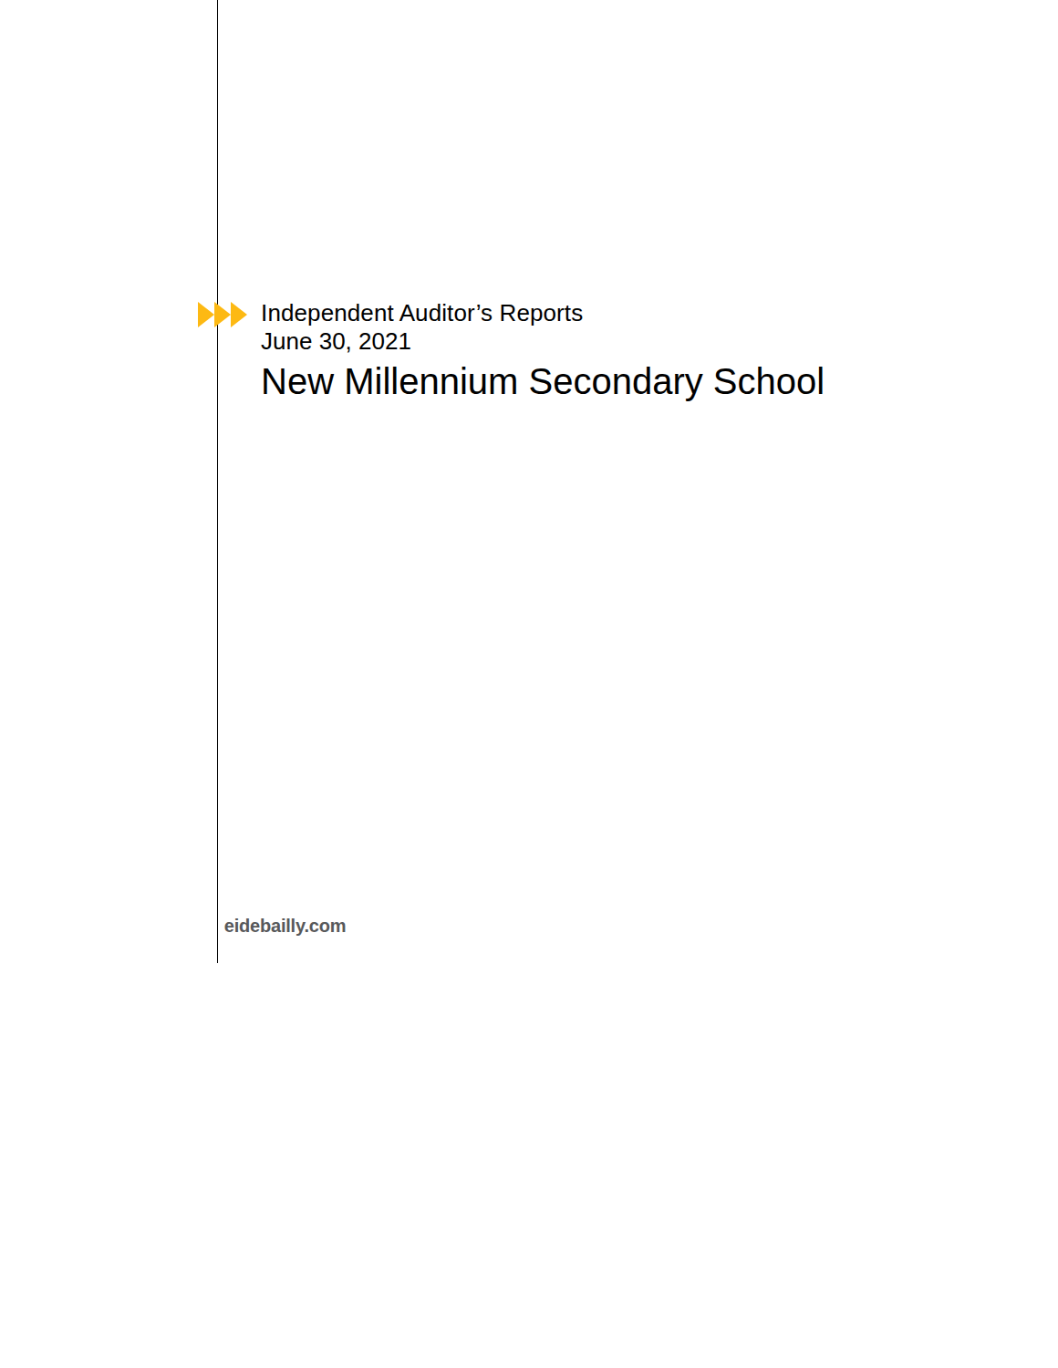Independent Auditor’s Reports
June 30, 2021
New Millennium Secondary School
eidebailly.com